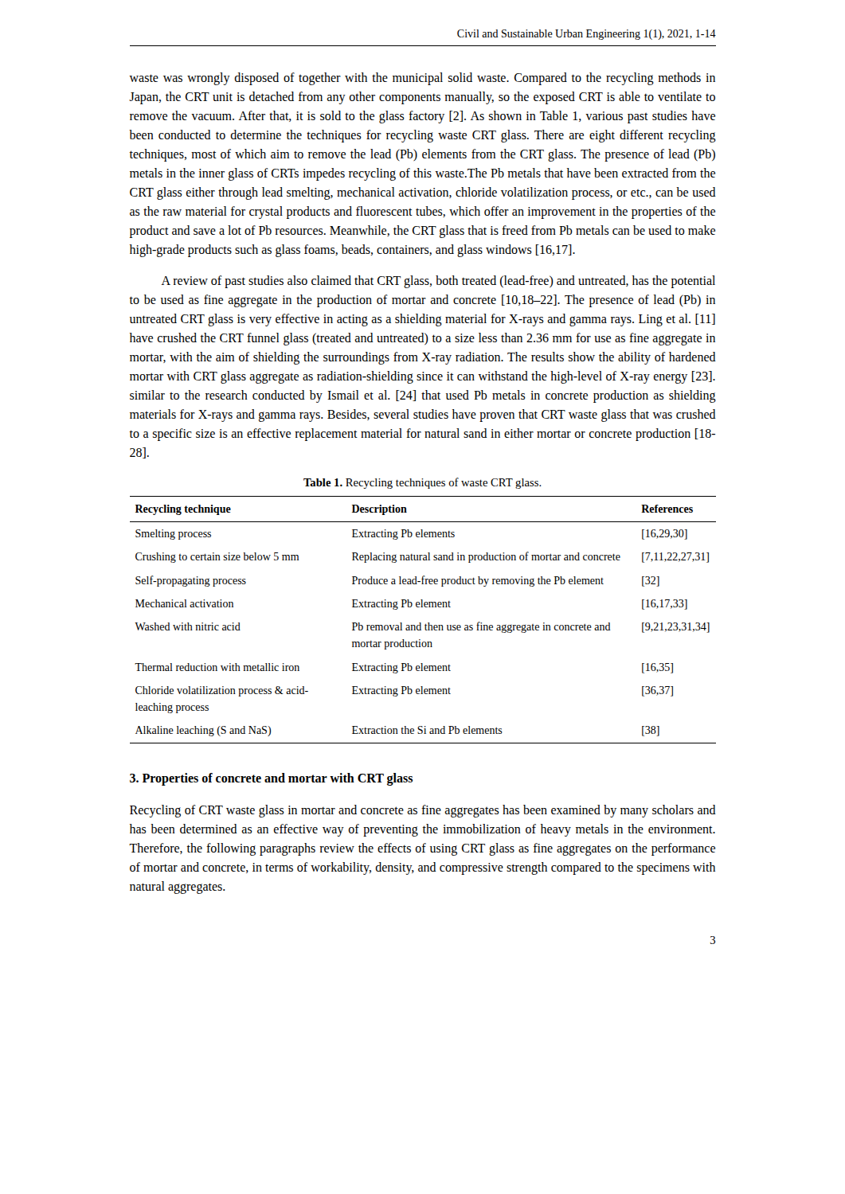Civil and Sustainable Urban Engineering 1(1), 2021, 1-14
waste was wrongly disposed of together with the municipal solid waste. Compared to the recycling methods in Japan, the CRT unit is detached from any other components manually, so the exposed CRT is able to ventilate to remove the vacuum. After that, it is sold to the glass factory [2]. As shown in Table 1, various past studies have been conducted to determine the techniques for recycling waste CRT glass. There are eight different recycling techniques, most of which aim to remove the lead (Pb) elements from the CRT glass. The presence of lead (Pb) metals in the inner glass of CRTs impedes recycling of this waste.The Pb metals that have been extracted from the CRT glass either through lead smelting, mechanical activation, chloride volatilization process, or etc., can be used as the raw material for crystal products and fluorescent tubes, which offer an improvement in the properties of the product and save a lot of Pb resources. Meanwhile, the CRT glass that is freed from Pb metals can be used to make high-grade products such as glass foams, beads, containers, and glass windows [16,17].
A review of past studies also claimed that CRT glass, both treated (lead-free) and untreated, has the potential to be used as fine aggregate in the production of mortar and concrete [10,18–22]. The presence of lead (Pb) in untreated CRT glass is very effective in acting as a shielding material for X-rays and gamma rays. Ling et al. [11] have crushed the CRT funnel glass (treated and untreated) to a size less than 2.36 mm for use as fine aggregate in mortar, with the aim of shielding the surroundings from X-ray radiation. The results show the ability of hardened mortar with CRT glass aggregate as radiation-shielding since it can withstand the high-level of X-ray energy [23]. similar to the research conducted by Ismail et al. [24] that used Pb metals in concrete production as shielding materials for X-rays and gamma rays. Besides, several studies have proven that CRT waste glass that was crushed to a specific size is an effective replacement material for natural sand in either mortar or concrete production [18-28].
Table 1. Recycling techniques of waste CRT glass.
| Recycling technique | Description | References |
| --- | --- | --- |
| Smelting process | Extracting Pb elements | [16,29,30] |
| Crushing to certain size below 5 mm | Replacing natural sand in production of mortar and concrete | [7,11,22,27,31] |
| Self-propagating process | Produce a lead-free product by removing the Pb element | [32] |
| Mechanical activation | Extracting Pb element | [16,17,33] |
| Washed with nitric acid | Pb removal and then use as fine aggregate in concrete and mortar production | [9,21,23,31,34] |
| Thermal reduction with metallic iron | Extracting Pb element | [16,35] |
| Chloride volatilization process & acid-leaching process | Extracting Pb element | [36,37] |
| Alkaline leaching (S and NaS) | Extraction the Si and Pb elements | [38] |
3. Properties of concrete and mortar with CRT glass
Recycling of CRT waste glass in mortar and concrete as fine aggregates has been examined by many scholars and has been determined as an effective way of preventing the immobilization of heavy metals in the environment. Therefore, the following paragraphs review the effects of using CRT glass as fine aggregates on the performance of mortar and concrete, in terms of workability, density, and compressive strength compared to the specimens with natural aggregates.
3